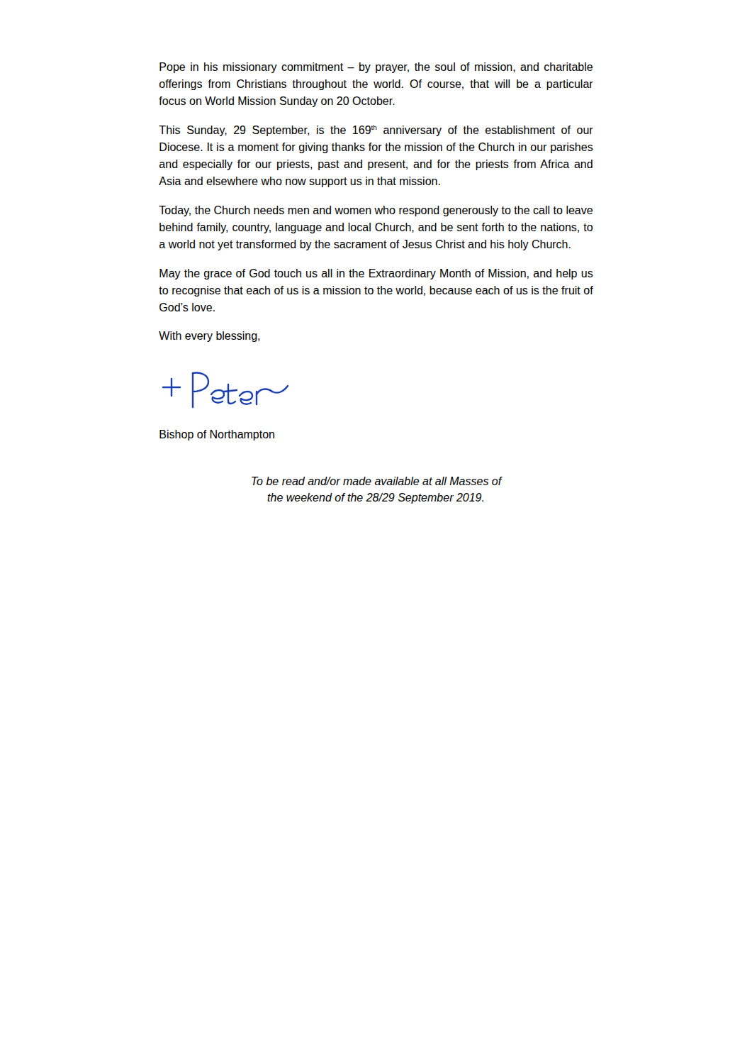Pope in his missionary commitment – by prayer, the soul of mission, and charitable offerings from Christians throughout the world. Of course, that will be a particular focus on World Mission Sunday on 20 October.
This Sunday, 29 September, is the 169th anniversary of the establishment of our Diocese. It is a moment for giving thanks for the mission of the Church in our parishes and especially for our priests, past and present, and for the priests from Africa and Asia and elsewhere who now support us in that mission.
Today, the Church needs men and women who respond generously to the call to leave behind family, country, language and local Church, and be sent forth to the nations, to a world not yet transformed by the sacrament of Jesus Christ and his holy Church.
May the grace of God touch us all in the Extraordinary Month of Mission, and help us to recognise that each of us is a mission to the world, because each of us is the fruit of God’s love.
With every blessing,
Bishop of Northampton
To be read and/or made available at all Masses of
the weekend of the 28/29 September 2019.